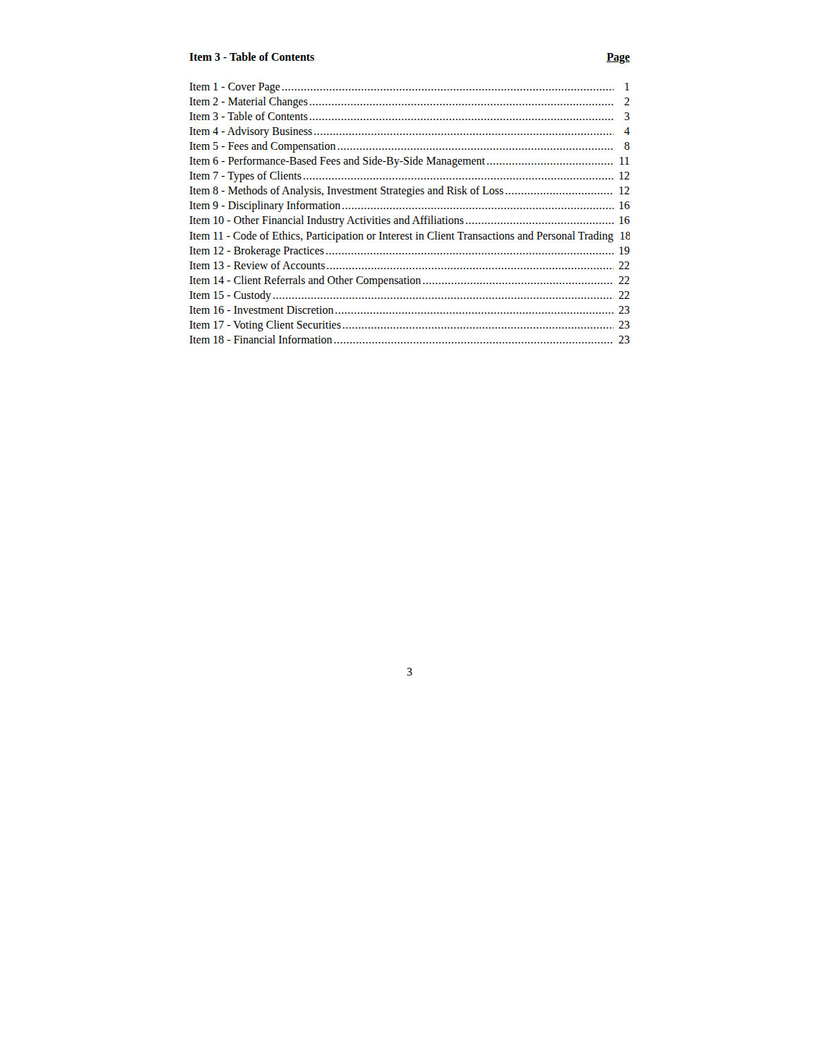Item 3 - Table of Contents Page
Item 1 - Cover Page ................................................................................................................................. 1
Item 2 - Material Changes ....................................................................................................................... 2
Item 3 - Table of Contents ..................................................................................................................... 3
Item 4 - Advisory Business ..................................................................................................................... 4
Item 5 - Fees and Compensation ........................................................................................................... 8
Item 6 - Performance-Based Fees and Side-By-Side Management ....................................................... 11
Item 7 - Types of Clients ......................................................................................................................... 12
Item 8 - Methods of Analysis, Investment Strategies and Risk of Loss ................................................ 12
Item 9 - Disciplinary Information ......................................................................................................... 16
Item 10 - Other Financial Industry Activities and Affiliations ............................................................. 16
Item 11 - Code of Ethics, Participation or Interest in Client Transactions and Personal Trading .......... 18
Item 12 - Brokerage Practices ................................................................................................................. 19
Item 13 - Review of Accounts ................................................................................................................. 22
Item 14 - Client Referrals and Other Compensation ............................................................................. 22
Item 15 - Custody ................................................................................................................................. 22
Item 16 - Investment Discretion ............................................................................................................. 23
Item 17 - Voting Client Securities ......................................................................................................... 23
Item 18 - Financial Information ............................................................................................................. 23
3